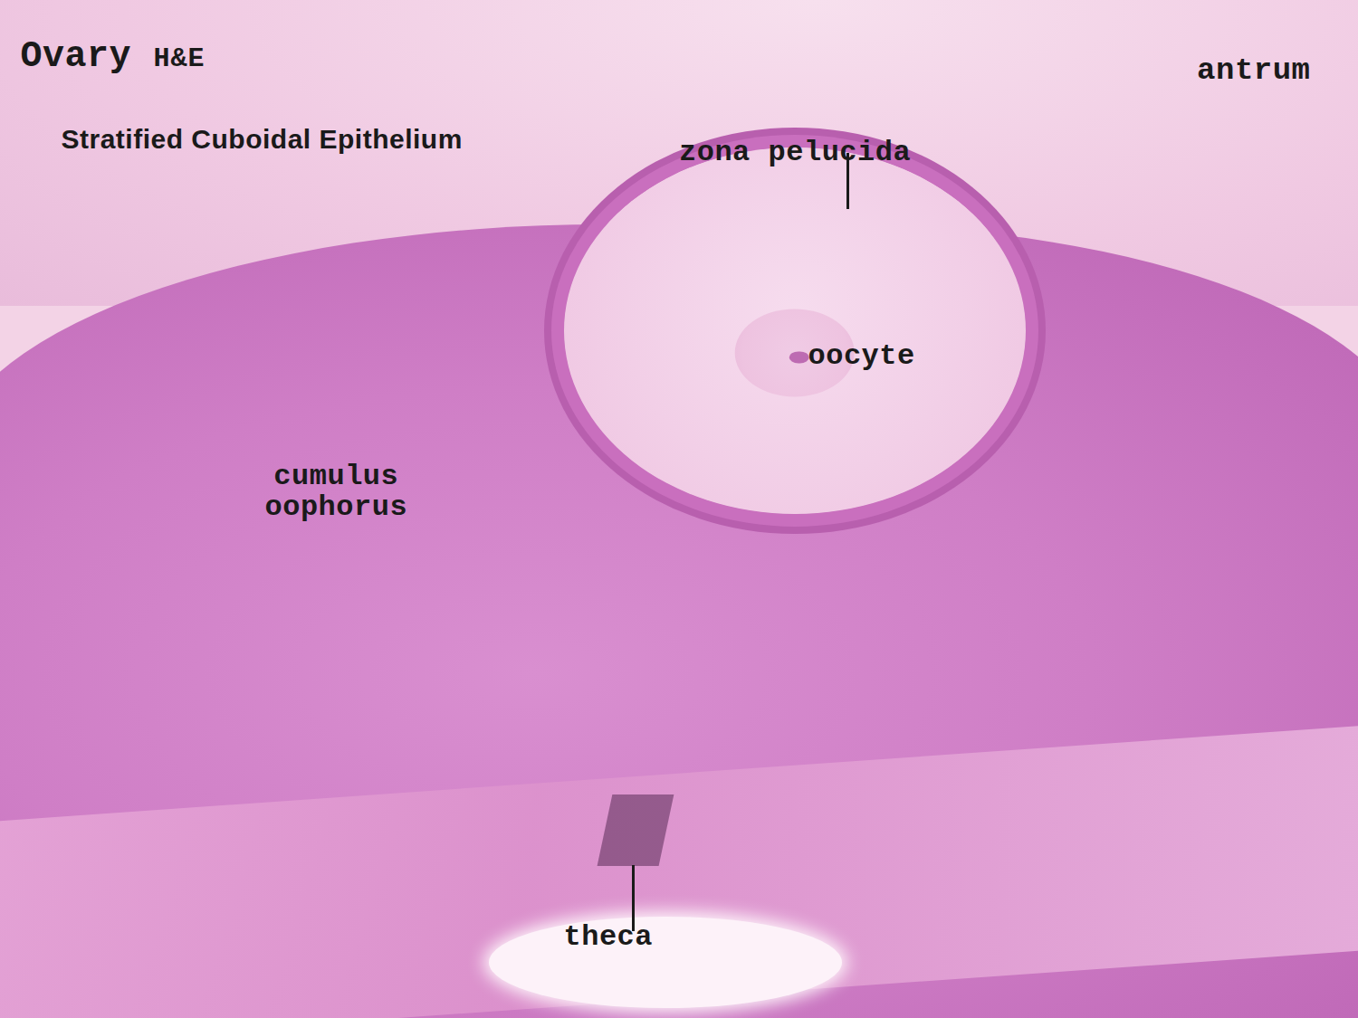Ovary H&E
antrum
Stratified Cuboidal Epithelium
zona pelucida
oocyte
cumulus
oophorus
theca